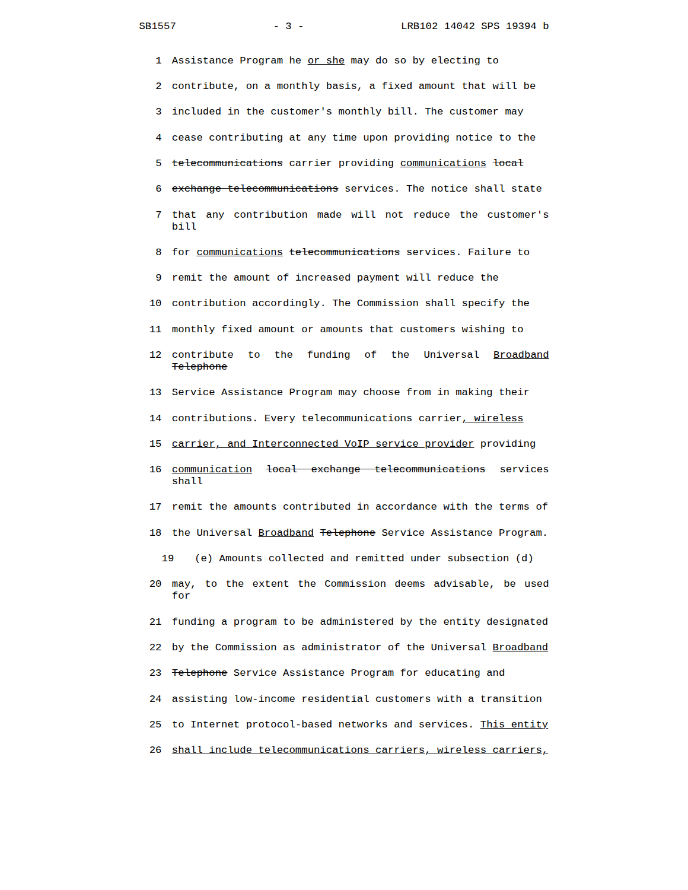SB1557 - 3 - LRB102 14042 SPS 19394 b
Assistance Program he or she may do so by electing to
contribute, on a monthly basis, a fixed amount that will be
included in the customer's monthly bill. The customer may
cease contributing at any time upon providing notice to the
telecommunications carrier providing communications local
exchange telecommunications services. The notice shall state
that any contribution made will not reduce the customer's bill
for communications telecommunications services. Failure to
remit the amount of increased payment will reduce the
contribution accordingly. The Commission shall specify the
monthly fixed amount or amounts that customers wishing to
contribute to the funding of the Universal Broadband Telephone
Service Assistance Program may choose from in making their
contributions. Every telecommunications carrier, wireless
carrier, and Interconnected VoIP service provider providing
communication local exchange telecommunications services shall
remit the amounts contributed in accordance with the terms of
the Universal Broadband Telephone Service Assistance Program.
(e) Amounts collected and remitted under subsection (d)
may, to the extent the Commission deems advisable, be used for
funding a program to be administered by the entity designated
by the Commission as administrator of the Universal Broadband
Telephone Service Assistance Program for educating and
assisting low-income residential customers with a transition
to Internet protocol-based networks and services. This entity
shall include telecommunications carriers, wireless carriers,